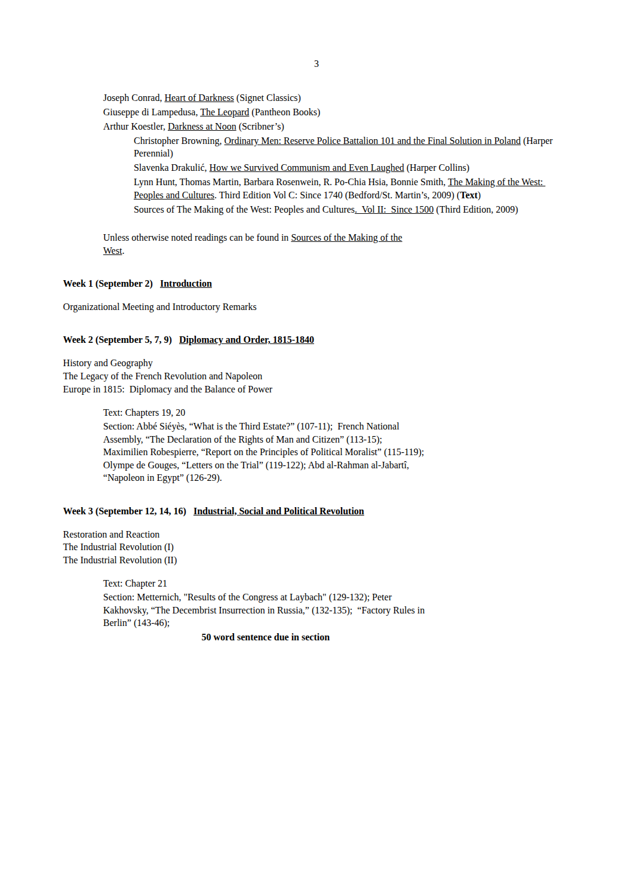3
Joseph Conrad, Heart of Darkness (Signet Classics)
Giuseppe di Lampedusa, The Leopard (Pantheon Books)
Arthur Koestler, Darkness at Noon (Scribner’s)
Christopher Browning, Ordinary Men: Reserve Police Battalion 101 and the Final Solution in Poland (Harper Perennial)
Slavenka Drakulić, How we Survived Communism and Even Laughed (Harper Collins)
Lynn Hunt, Thomas Martin, Barbara Rosenwein, R. Po-Chia Hsia, Bonnie Smith, The Making of the West: Peoples and Cultures. Third Edition Vol C: Since 1740 (Bedford/St. Martin’s, 2009) (Text)
Sources of The Making of the West: Peoples and Cultures. Vol II: Since 1500 (Third Edition, 2009)
Unless otherwise noted readings can be found in Sources of the Making of the West.
Week 1 (September 2) Introduction
Organizational Meeting and Introductory Remarks
Week 2 (September 5, 7, 9) Diplomacy and Order, 1815-1840
History and Geography
The Legacy of the French Revolution and Napoleon
Europe in 1815: Diplomacy and the Balance of Power
Text: Chapters 19, 20
Section: Abbé Siéyès, “What is the Third Estate?” (107-11); French National Assembly, “The Declaration of the Rights of Man and Citizen” (113-15); Maximilien Robespierre, “Report on the Principles of Political Moralist” (115-119); Olympe de Gouges, “Letters on the Trial” (119-122); Abd al-Rahman al-Jabartî, “Napoleon in Egypt” (126-29).
Week 3 (September 12, 14, 16) Industrial, Social and Political Revolution
Restoration and Reaction
The Industrial Revolution (I)
The Industrial Revolution (II)
Text: Chapter 21
Section: Metternich, "Results of the Congress at Laybach" (129-132); Peter Kakhovsky, “The Decembrist Insurrection in Russia,” (132-135); “Factory Rules in Berlin” (143-46);
50 word sentence due in section